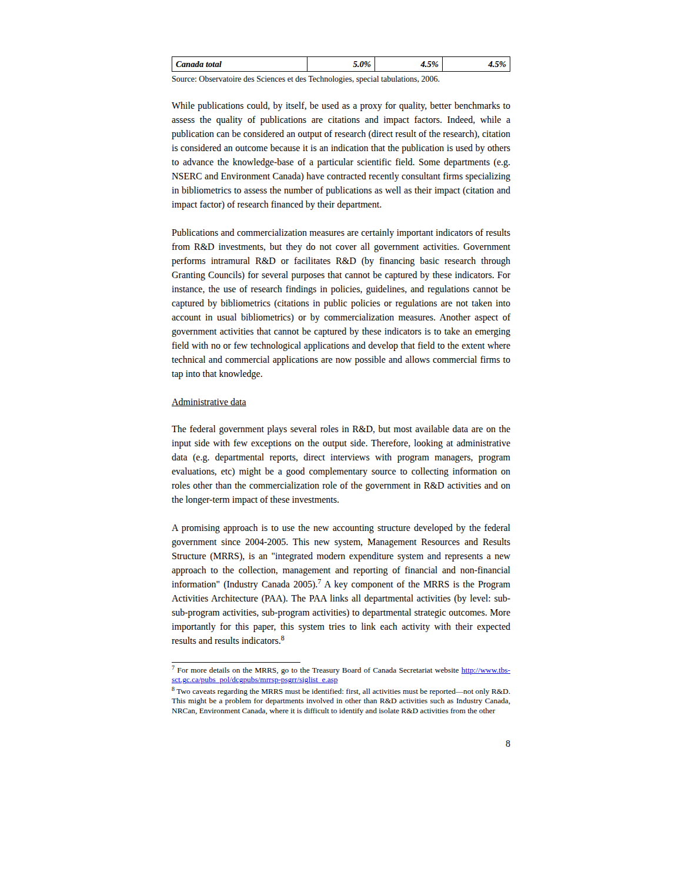| Canada total | 5.0% | 4.5% | 4.5% |
Source: Observatoire des Sciences et des Technologies, special tabulations, 2006.
While publications could, by itself, be used as a proxy for quality, better benchmarks to assess the quality of publications are citations and impact factors. Indeed, while a publication can be considered an output of research (direct result of the research), citation is considered an outcome because it is an indication that the publication is used by others to advance the knowledge-base of a particular scientific field. Some departments (e.g. NSERC and Environment Canada) have contracted recently consultant firms specializing in bibliometrics to assess the number of publications as well as their impact (citation and impact factor) of research financed by their department.
Publications and commercialization measures are certainly important indicators of results from R&D investments, but they do not cover all government activities. Government performs intramural R&D or facilitates R&D (by financing basic research through Granting Councils) for several purposes that cannot be captured by these indicators. For instance, the use of research findings in policies, guidelines, and regulations cannot be captured by bibliometrics (citations in public policies or regulations are not taken into account in usual bibliometrics) or by commercialization measures. Another aspect of government activities that cannot be captured by these indicators is to take an emerging field with no or few technological applications and develop that field to the extent where technical and commercial applications are now possible and allows commercial firms to tap into that knowledge.
Administrative data
The federal government plays several roles in R&D, but most available data are on the input side with few exceptions on the output side. Therefore, looking at administrative data (e.g. departmental reports, direct interviews with program managers, program evaluations, etc) might be a good complementary source to collecting information on roles other than the commercialization role of the government in R&D activities and on the longer-term impact of these investments.
A promising approach is to use the new accounting structure developed by the federal government since 2004-2005. This new system, Management Resources and Results Structure (MRRS), is an "integrated modern expenditure system and represents a new approach to the collection, management and reporting of financial and non-financial information" (Industry Canada 2005).7 A key component of the MRRS is the Program Activities Architecture (PAA). The PAA links all departmental activities (by level: sub-sub-program activities, sub-program activities) to departmental strategic outcomes. More importantly for this paper, this system tries to link each activity with their expected results and results indicators.8
7 For more details on the MRRS, go to the Treasury Board of Canada Secretariat website http://www.tbs-sct.gc.ca/pubs_pol/dcgpubs/mrrsp-psgrr/siglist_e.asp
8 Two caveats regarding the MRRS must be identified: first, all activities must be reported—not only R&D. This might be a problem for departments involved in other than R&D activities such as Industry Canada, NRCan, Environment Canada, where it is difficult to identify and isolate R&D activities from the other
8